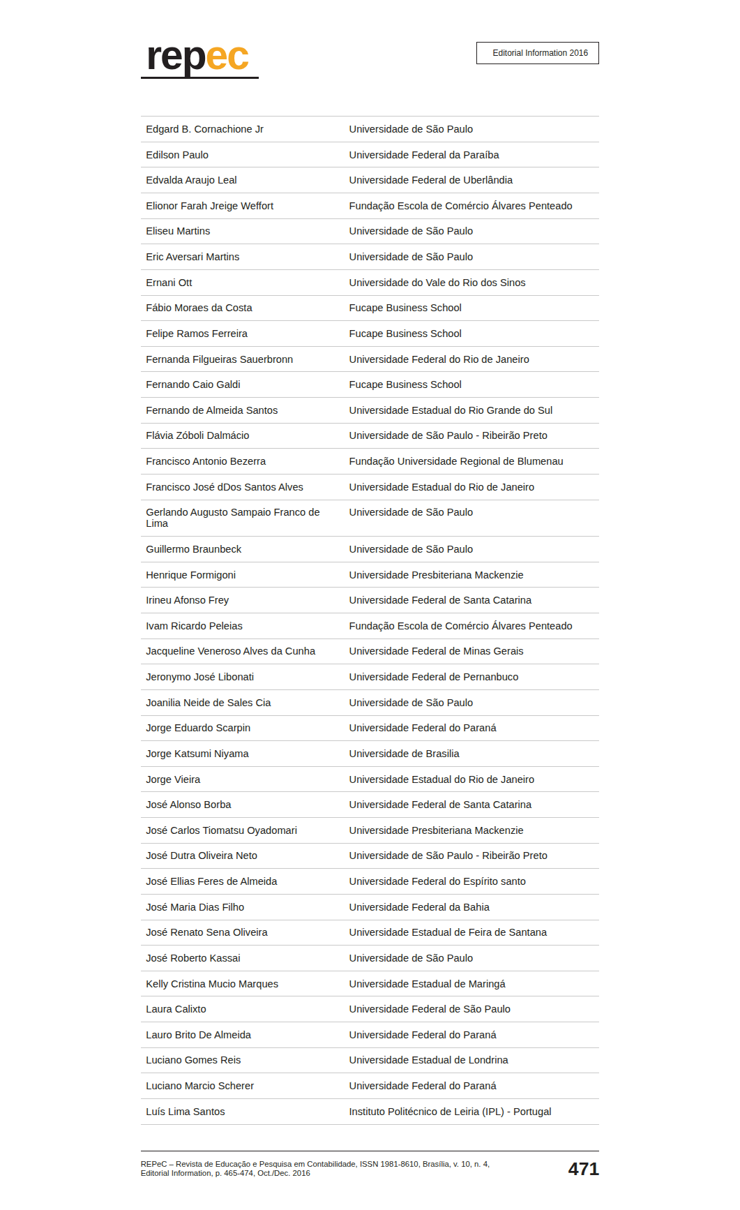repec
Editorial Information 2016
| Edgard B. Cornachione Jr | Universidade de São Paulo |
| Edilson Paulo | Universidade Federal da Paraíba |
| Edvalda Araujo Leal | Universidade Federal de Uberlândia |
| Elionor Farah Jreige Weffort | Fundação Escola de Comércio Álvares Penteado |
| Eliseu Martins | Universidade de São Paulo |
| Eric Aversari Martins | Universidade de São Paulo |
| Ernani Ott | Universidade do Vale do Rio dos Sinos |
| Fábio Moraes da Costa | Fucape Business School |
| Felipe Ramos Ferreira | Fucape Business School |
| Fernanda Filgueiras Sauerbronn | Universidade Federal do Rio de Janeiro |
| Fernando Caio Galdi | Fucape Business School |
| Fernando de Almeida Santos | Universidade Estadual do Rio Grande do Sul |
| Flávia Zóboli Dalmácio | Universidade de São Paulo - Ribeirão Preto |
| Francisco Antonio Bezerra | Fundação Universidade Regional de Blumenau |
| Francisco José dDos Santos Alves | Universidade Estadual do Rio de Janeiro |
| Gerlando Augusto Sampaio Franco de Lima | Universidade de São Paulo |
| Guillermo Braunbeck | Universidade de São Paulo |
| Henrique Formigoni | Universidade Presbiteriana Mackenzie |
| Irineu Afonso Frey | Universidade Federal de Santa Catarina |
| Ivam Ricardo Peleias | Fundação Escola de Comércio Álvares Penteado |
| Jacqueline Veneroso Alves da Cunha | Universidade Federal de Minas Gerais |
| Jeronymo José Libonati | Universidade Federal de Pernanbuco |
| Joanilia Neide de Sales Cia | Universidade de São Paulo |
| Jorge Eduardo Scarpin | Universidade Federal do Paraná |
| Jorge Katsumi Niyama | Universidade de Brasilia |
| Jorge Vieira | Universidade Estadual do Rio de Janeiro |
| José Alonso Borba | Universidade Federal de Santa Catarina |
| José Carlos Tiomatsu Oyadomari | Universidade Presbiteriana Mackenzie |
| José Dutra Oliveira Neto | Universidade de São Paulo - Ribeirão Preto |
| José Ellias Feres de Almeida | Universidade Federal do Espírito santo |
| José Maria Dias Filho | Universidade Federal da Bahia |
| José Renato Sena Oliveira | Universidade Estadual de Feira de Santana |
| José Roberto Kassai | Universidade de São Paulo |
| Kelly Cristina Mucio Marques | Universidade Estadual de Maringá |
| Laura Calixto | Universidade Federal de São Paulo |
| Lauro Brito De Almeida | Universidade Federal do Paraná |
| Luciano Gomes Reis | Universidade Estadual de Londrina |
| Luciano Marcio Scherer | Universidade Federal do Paraná |
| Luís Lima Santos | Instituto Politécnico de Leiria (IPL) - Portugal |
REPeC – Revista de Educação e Pesquisa em Contabilidade, ISSN 1981-8610, Brasília, v. 10, n. 4, Editorial Information, p. 465-474, Oct./Dec. 2016
471